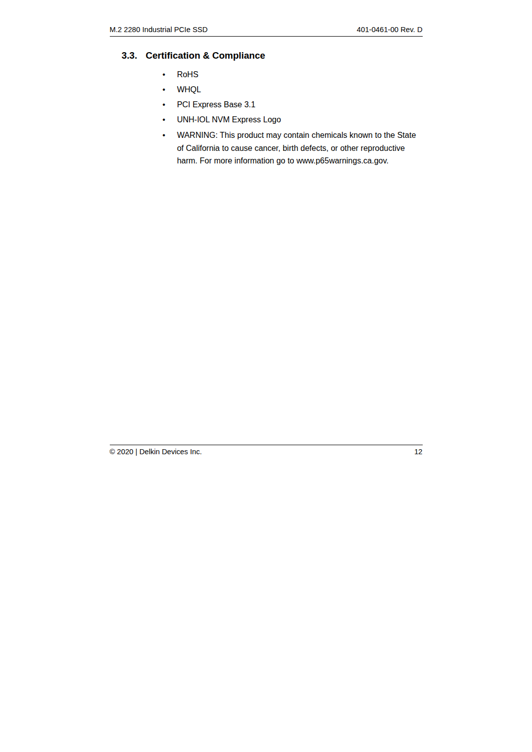M.2 2280 Industrial PCIe SSD 401-0461-00 Rev. D
3.3. Certification & Compliance
RoHS
WHQL
PCI Express Base 3.1
UNH-IOL NVM Express Logo
WARNING: This product may contain chemicals known to the State of California to cause cancer, birth defects, or other reproductive harm. For more information go to www.p65warnings.ca.gov.
© 2020 | Delkin Devices Inc. 12